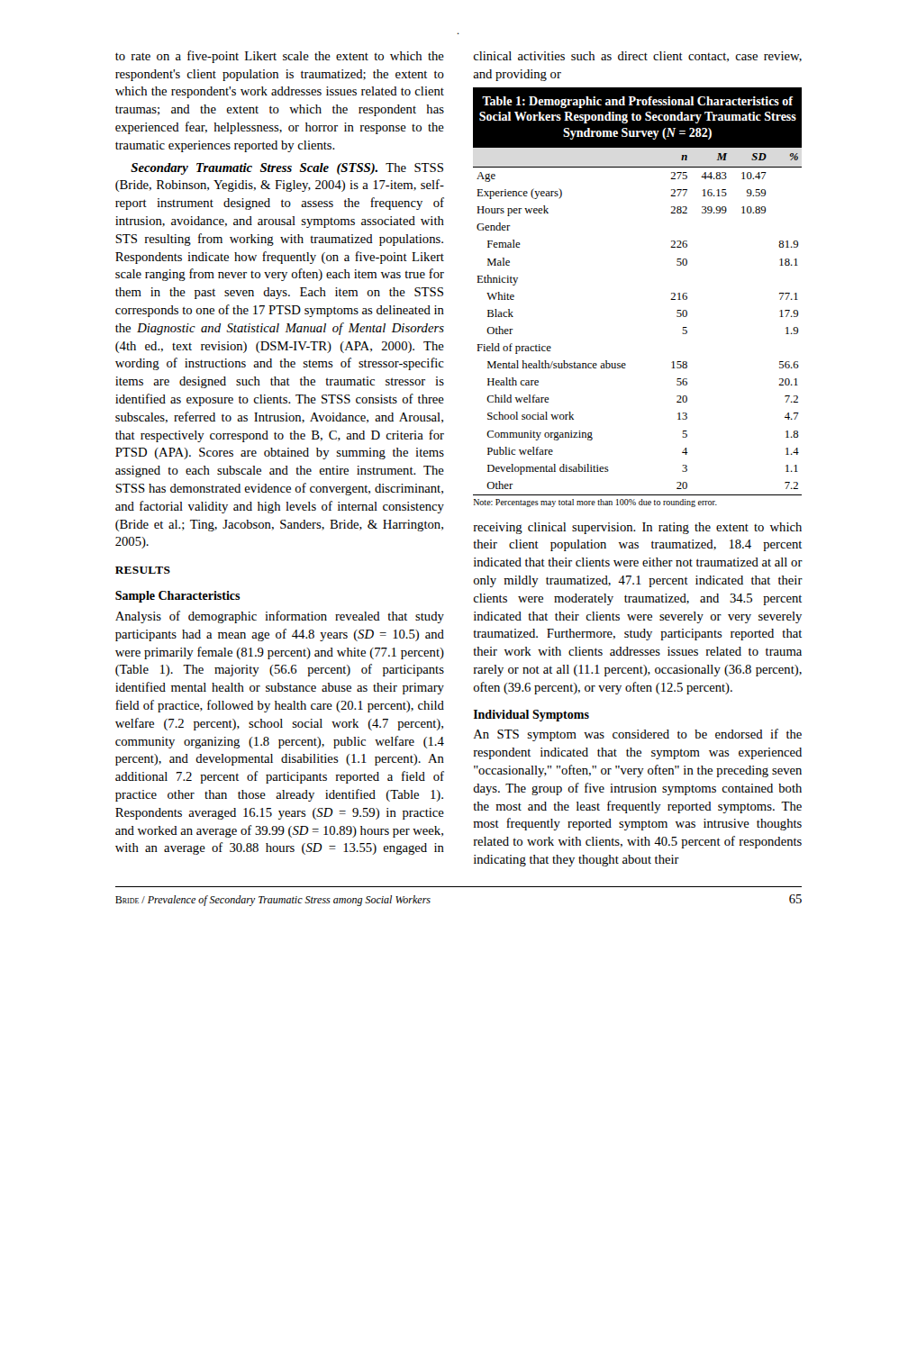·
to rate on a five-point Likert scale the extent to which the respondent's client population is traumatized; the extent to which the respondent's work addresses issues related to client traumas; and the extent to which the respondent has experienced fear, helplessness, or horror in response to the traumatic experiences reported by clients.
Secondary Traumatic Stress Scale (STSS). The STSS (Bride, Robinson, Yegidis, & Figley, 2004) is a 17-item, self-report instrument designed to assess the frequency of intrusion, avoidance, and arousal symptoms associated with STS resulting from working with traumatized populations. Respondents indicate how frequently (on a five-point Likert scale ranging from never to very often) each item was true for them in the past seven days. Each item on the STSS corresponds to one of the 17 PTSD symptoms as delineated in the Diagnostic and Statistical Manual of Mental Disorders (4th ed., text revision) (DSM-IV-TR) (APA, 2000). The wording of instructions and the stems of stressor-specific items are designed such that the traumatic stressor is identified as exposure to clients. The STSS consists of three subscales, referred to as Intrusion, Avoidance, and Arousal, that respectively correspond to the B, C, and D criteria for PTSD (APA). Scores are obtained by summing the items assigned to each subscale and the entire instrument. The STSS has demonstrated evidence of convergent, discriminant, and factorial validity and high levels of internal consistency (Bride et al.; Ting, Jacobson, Sanders, Bride, & Harrington, 2005).
Results
Sample Characteristics
Analysis of demographic information revealed that study participants had a mean age of 44.8 years (SD = 10.5) and were primarily female (81.9 percent) and white (77.1 percent) (Table 1). The majority (56.6 percent) of participants identified mental health or substance abuse as their primary field of practice, followed by health care (20.1 percent), child welfare (7.2 percent), school social work (4.7 percent), community organizing (1.8 percent), public welfare (1.4 percent), and developmental disabilities (1.1 percent). An additional 7.2 percent of participants reported a field of practice other than those already identified (Table 1). Respondents averaged 16.15 years (SD = 9.59) in practice and worked an average of 39.99 (SD = 10.89) hours per week, with an average of 30.88 hours (SD = 13.55) engaged in clinical activities such as direct client contact, case review, and providing or
Table 1: Demographic and Professional Characteristics of Social Workers Responding to Secondary Traumatic Stress Syndrome Survey ( N = 282)
| | n | M | SD | % |
| --- | --- | --- | --- | --- |
| Age | 275 | 44.83 | 10.47 | |
| Experience (years) | 277 | 16.15 | 9.59 | |
| Hours per week | 282 | 39.99 | 10.89 | |
| Gender | | | | |
| Female | 226 | | | 81.9 |
| Male | 50 | | | 18.1 |
| Ethnicity | | | | |
| White | 216 | | | 77.1 |
| Black | 50 | | | 17.9 |
| Other | 5 | | | 1.9 |
| Field of practice | | | | |
| Mental health/substance abuse | 158 | | | 56.6 |
| Health care | 56 | | | 20.1 |
| Child welfare | 20 | | | 7.2 |
| School social work | 13 | | | 4.7 |
| Community organizing | 5 | | | 1.8 |
| Public welfare | 4 | | | 1.4 |
| Developmental disabilities | 3 | | | 1.1 |
| Other | 20 | | | 7.2 |
Note: Percentages may total more than 100% due to rounding error.
receiving clinical supervision. In rating the extent to which their client population was traumatized, 18.4 percent indicated that their clients were either not traumatized at all or only mildly traumatized, 47.1 percent indicated that their clients were moderately traumatized, and 34.5 percent indicated that their clients were severely or very severely traumatized. Furthermore, study participants reported that their work with clients addresses issues related to trauma rarely or not at all (11.1 percent), occasionally (36.8 percent), often (39.6 percent), or very often (12.5 percent).
Individual Symptoms
An STS symptom was considered to be endorsed if the respondent indicated that the symptom was experienced "occasionally," "often," or "very often" in the preceding seven days. The group of five intrusion symptoms contained both the most and the least frequently reported symptoms. The most frequently reported symptom was intrusive thoughts related to work with clients, with 40.5 percent of respondents indicating that they thought about their
Bride / Prevalence of Secondary Traumatic Stress among Social Workers
65